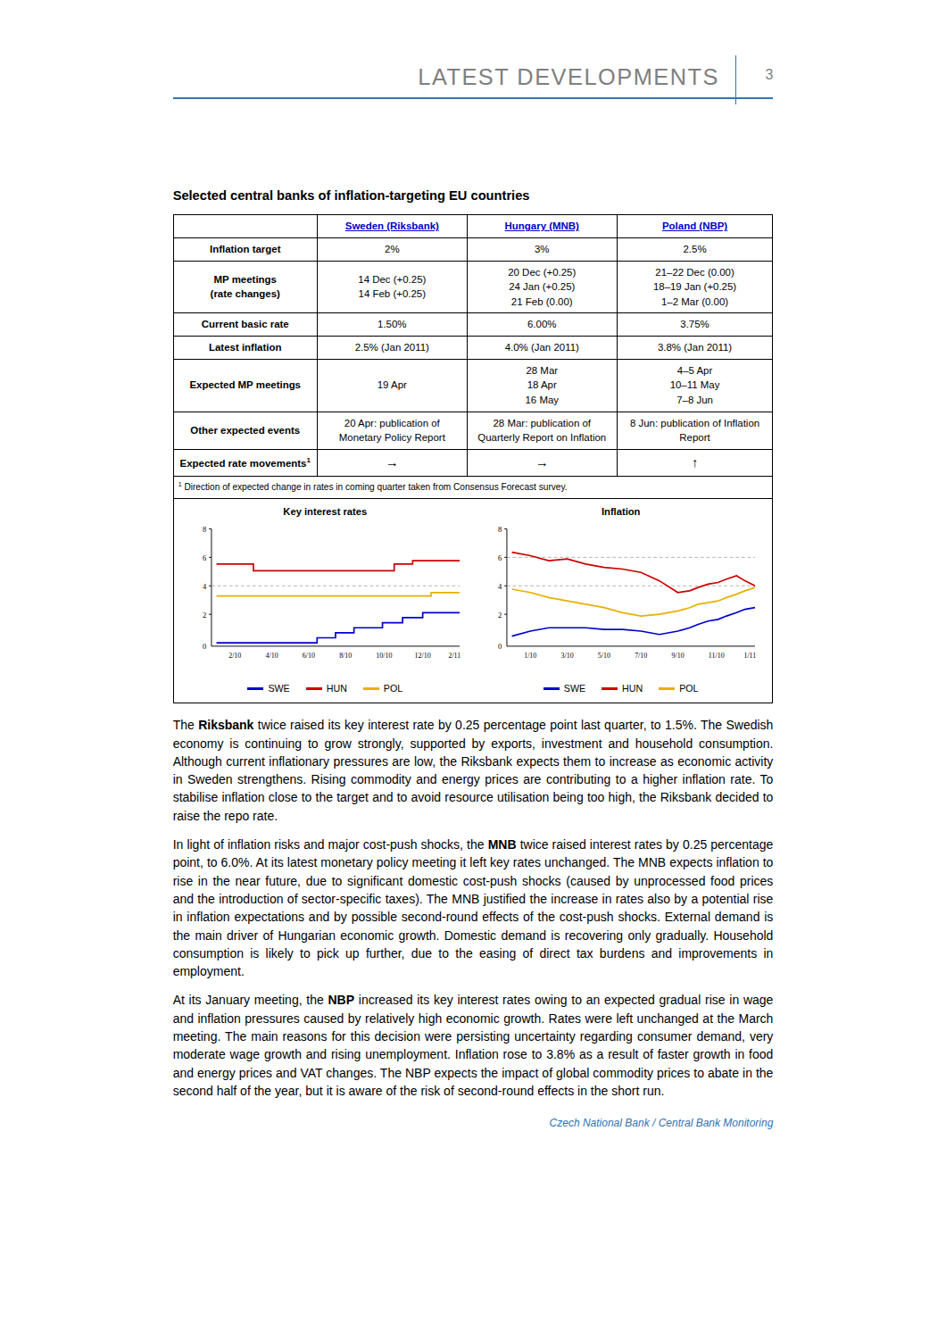3
LATEST DEVELOPMENTS
Selected central banks of inflation-targeting EU countries
| | Sweden (Riksbank) | Hungary (MNB) | Poland (NBP) |
| Inflation target | 2% | 3% | 2.5% |
| MP meetings (rate changes) | 14 Dec (+0.25) 14 Feb (+0.25) | 20 Dec (+0.25) 24 Jan (+0.25) 21 Feb (0.00) | 21–22 Dec (0.00) 18–19 Jan (+0.25) 1–2 Mar (0.00) |
| Current basic rate | 1.50% | 6.00% | 3.75% |
| Latest inflation | 2.5% (Jan 2011) | 4.0% (Jan 2011) | 3.8% (Jan 2011) |
| Expected MP meetings | 19 Apr | 28 Mar 18 Apr 16 May | 4–5 Apr 10–11 May 7–8 Jun |
| Other expected events | 20 Apr: publication of Monetary Policy Report | 28 Mar: publication of Quarterly Report on Inflation | 8 Jun: publication of Inflation Report |
| Expected rate movements 1 | → | → | ↑ |
| 1 Direction of expected change in rates in coming quarter taken from Consensus Forecast survey. |
Key interest rates
8 6 4 2 0 2/10 4/10 6/10 8/10 10/10 12/10 2/11
SWE HUN POL
Inflation
8 6 4 2 0 1/10 3/10 5/10 7/10 9/10 11/10 1/11
SWE HUN POL
The Riksbank twice raised its key interest rate by 0.25 percentage point last quarter, to 1.5%. The Swedish economy is continuing to grow strongly, supported by exports, investment and household consumption. Although current inflationary pressures are low, the Riksbank expects them to increase as economic activity in Sweden strengthens. Rising commodity and energy prices are contributing to a higher inflation rate. To stabilise inflation close to the target and to avoid resource utilisation being too high, the Riksbank decided to raise the repo rate.
In light of inflation risks and major cost-push shocks, the MNB twice raised interest rates by 0.25 percentage point, to 6.0%. At its latest monetary policy meeting it left key rates unchanged. The MNB expects inflation to rise in the near future, due to significant domestic cost-push shocks (caused by unprocessed food prices and the introduction of sector-specific taxes). The MNB justified the increase in rates also by a potential rise in inflation expectations and by possible second-round effects of the cost-push shocks. External demand is the main driver of Hungarian economic growth. Domestic demand is recovering only gradually. Household consumption is likely to pick up further, due to the easing of direct tax burdens and improvements in employment.
At its January meeting, the NBP increased its key interest rates owing to an expected gradual rise in wage and inflation pressures caused by relatively high economic growth. Rates were left unchanged at the March meeting. The main reasons for this decision were persisting uncertainty regarding consumer demand, very moderate wage growth and rising unemployment. Inflation rose to 3.8% as a result of faster growth in food and energy prices and VAT changes. The NBP expects the impact of global commodity prices to abate in the second half of the year, but it is aware of the risk of second-round effects in the short run.
Czech National Bank / Central Bank Monitoring